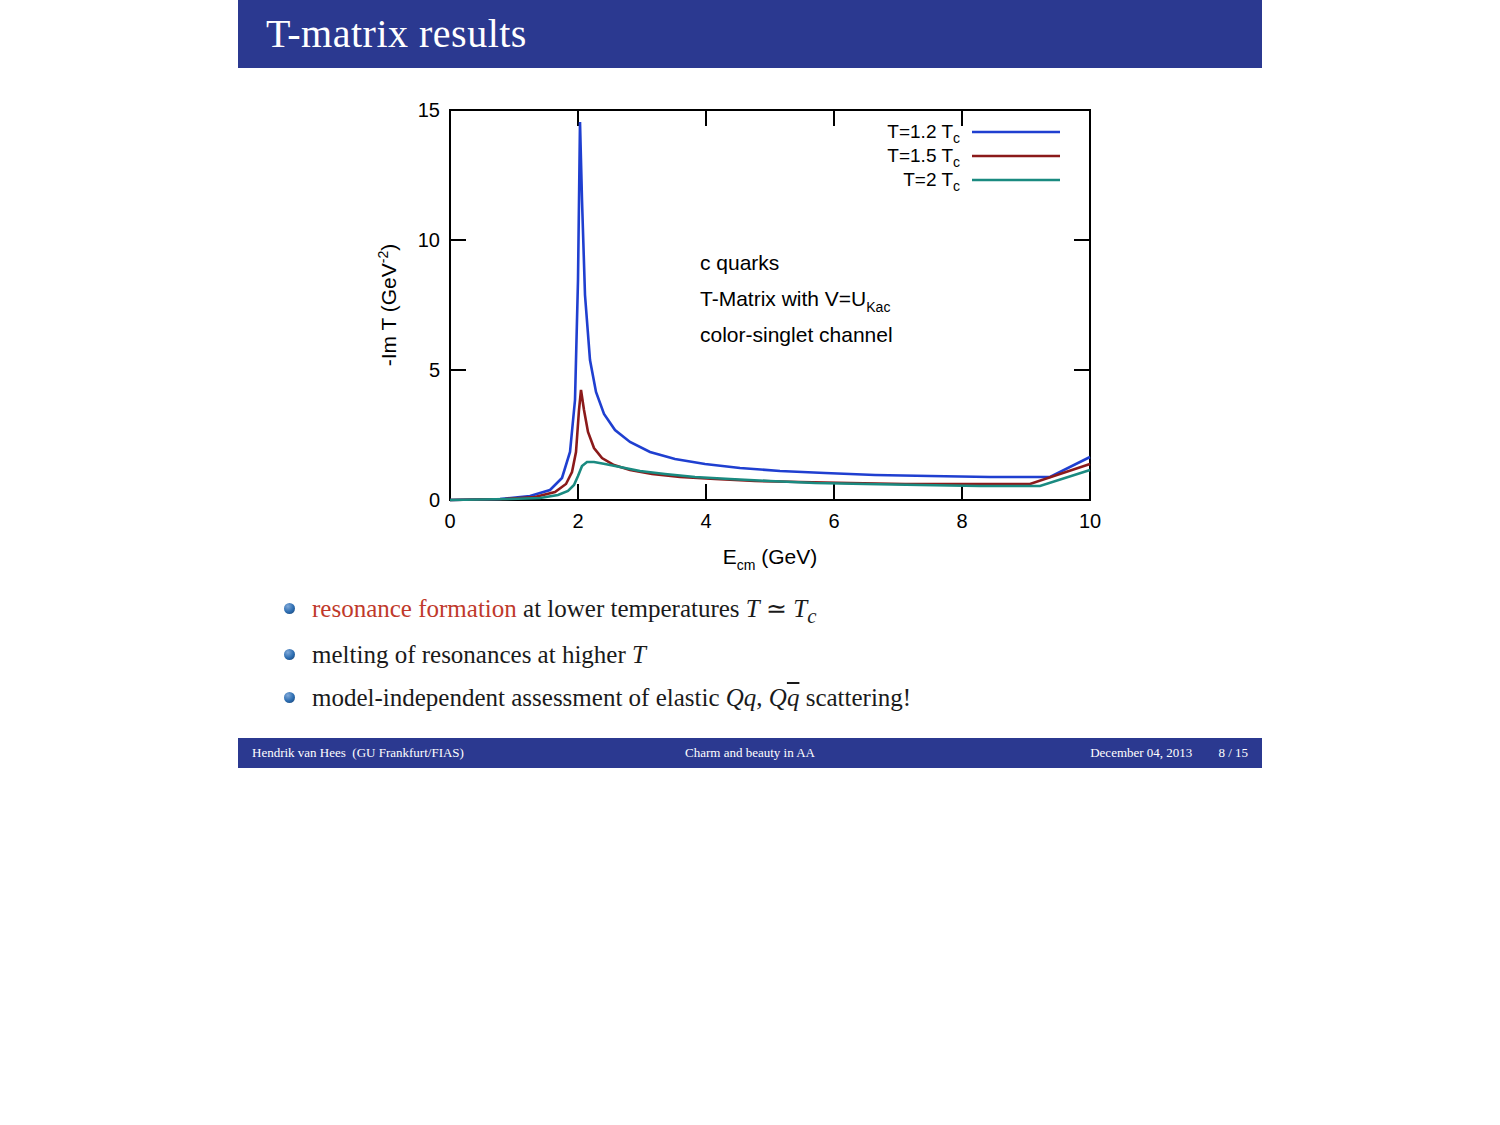T-matrix results
0 5 10 15 0 2 4 6 8 10 Ecm (GeV) -Im T (GeV-2) T=1.2 Tc T=1.5 Tc T=2 Tc c quarks T-Matrix with V=UKac color-singlet channel
resonance formation at lower temperatures T ≃ Tc
melting of resonances at higher T
model-independent assessment of elastic Qq, Qq scattering!
Hendrik van Hees (GU Frankfurt/FIAS)
Charm and beauty in AA
December 04, 2013 8 / 15